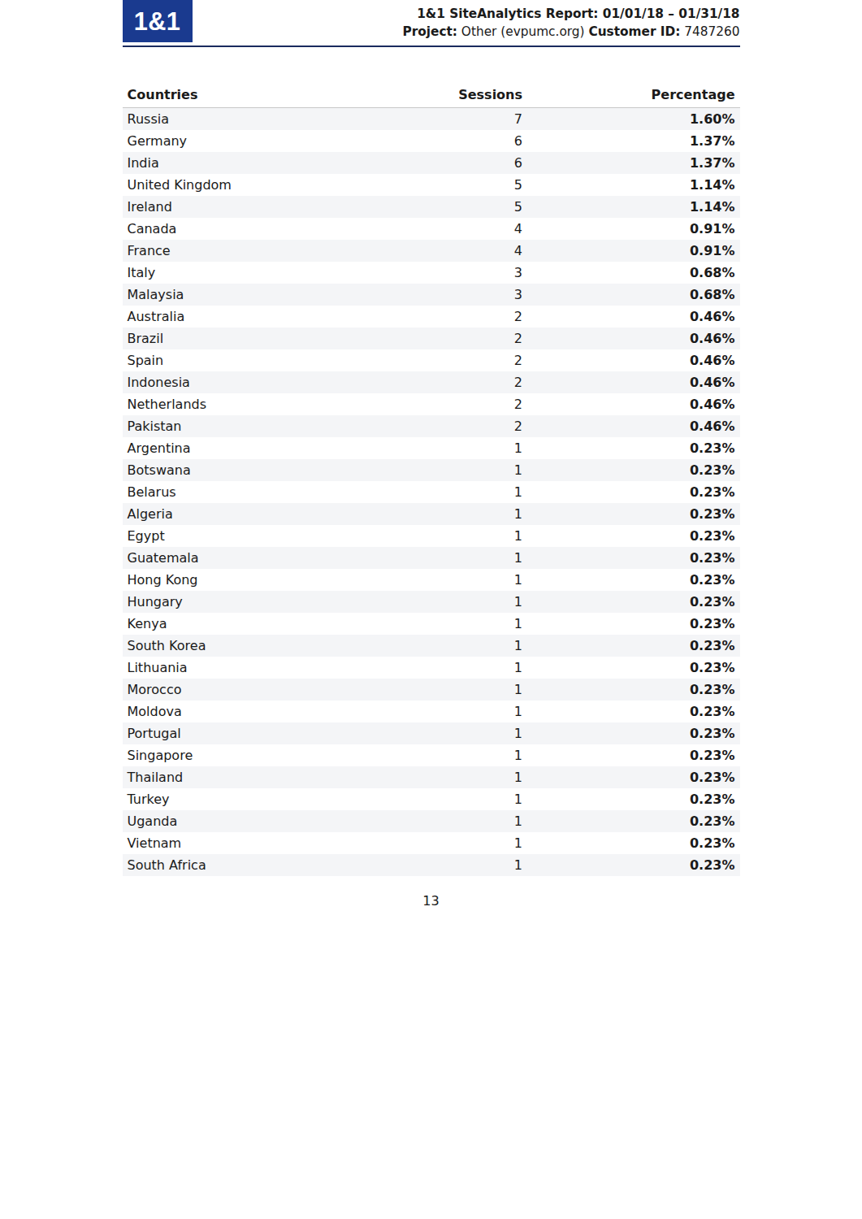1&1
1&1 SiteAnalytics Report: 01/01/18 – 01/31/18
Project: Other (evpumc.org) Customer ID: 7487260
| Countries | Sessions | Percentage |
| --- | --- | --- |
| Russia | 7 | 1.60% |
| Germany | 6 | 1.37% |
| India | 6 | 1.37% |
| United Kingdom | 5 | 1.14% |
| Ireland | 5 | 1.14% |
| Canada | 4 | 0.91% |
| France | 4 | 0.91% |
| Italy | 3 | 0.68% |
| Malaysia | 3 | 0.68% |
| Australia | 2 | 0.46% |
| Brazil | 2 | 0.46% |
| Spain | 2 | 0.46% |
| Indonesia | 2 | 0.46% |
| Netherlands | 2 | 0.46% |
| Pakistan | 2 | 0.46% |
| Argentina | 1 | 0.23% |
| Botswana | 1 | 0.23% |
| Belarus | 1 | 0.23% |
| Algeria | 1 | 0.23% |
| Egypt | 1 | 0.23% |
| Guatemala | 1 | 0.23% |
| Hong Kong | 1 | 0.23% |
| Hungary | 1 | 0.23% |
| Kenya | 1 | 0.23% |
| South Korea | 1 | 0.23% |
| Lithuania | 1 | 0.23% |
| Morocco | 1 | 0.23% |
| Moldova | 1 | 0.23% |
| Portugal | 1 | 0.23% |
| Singapore | 1 | 0.23% |
| Thailand | 1 | 0.23% |
| Turkey | 1 | 0.23% |
| Uganda | 1 | 0.23% |
| Vietnam | 1 | 0.23% |
| South Africa | 1 | 0.23% |
13